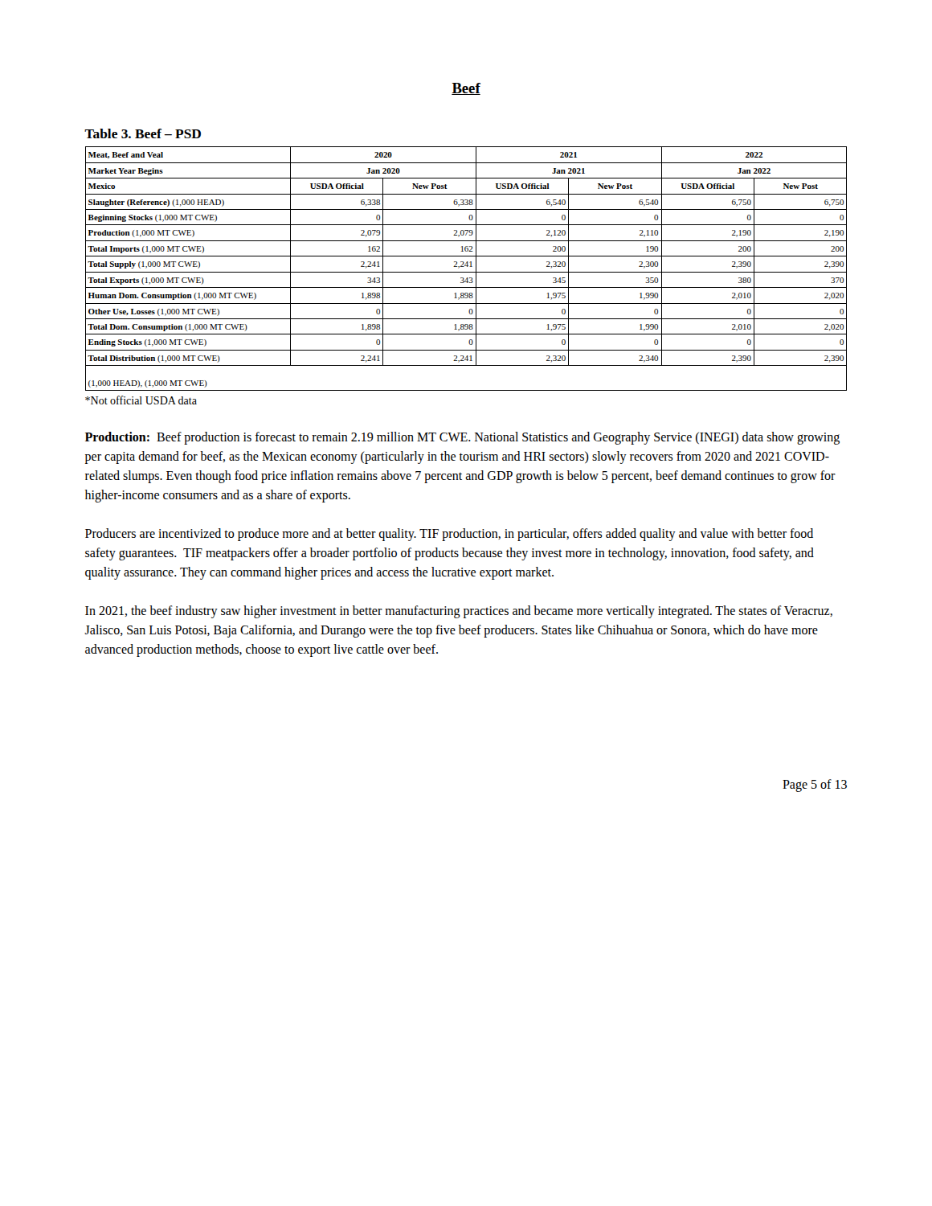Beef
Table 3. Beef – PSD
| Meat, Beef and Veal | 2020 | 2021 | 2022 |
| Market Year Begins | Jan 2020 | Jan 2021 | Jan 2022 |
| Mexico | USDA Official | New Post | USDA Official | New Post | USDA Official | New Post |
| Slaughter (Reference) (1,000 HEAD) | 6,338 | 6,338 | 6,540 | 6,540 | 6,750 | 6,750 |
| Beginning Stocks (1,000 MT CWE) | 0 | 0 | 0 | 0 | 0 | 0 |
| Production (1,000 MT CWE) | 2,079 | 2,079 | 2,120 | 2,110 | 2,190 | 2,190 |
| Total Imports (1,000 MT CWE) | 162 | 162 | 200 | 190 | 200 | 200 |
| Total Supply (1,000 MT CWE) | 2,241 | 2,241 | 2,320 | 2,300 | 2,390 | 2,390 |
| Total Exports (1,000 MT CWE) | 343 | 343 | 345 | 350 | 380 | 370 |
| Human Dom. Consumption (1,000 MT CWE) | 1,898 | 1,898 | 1,975 | 1,990 | 2,010 | 2,020 |
| Other Use, Losses (1,000 MT CWE) | 0 | 0 | 0 | 0 | 0 | 0 |
| Total Dom. Consumption (1,000 MT CWE) | 1,898 | 1,898 | 1,975 | 1,990 | 2,010 | 2,020 |
| Ending Stocks (1,000 MT CWE) | 0 | 0 | 0 | 0 | 0 | 0 |
| Total Distribution (1,000 MT CWE) | 2,241 | 2,241 | 2,320 | 2,340 | 2,390 | 2,390 |
| (1,000 HEAD), (1,000 MT CWE) |
*Not official USDA data
Production: Beef production is forecast to remain 2.19 million MT CWE. National Statistics and Geography Service (INEGI) data show growing per capita demand for beef, as the Mexican economy (particularly in the tourism and HRI sectors) slowly recovers from 2020 and 2021 COVID-related slumps. Even though food price inflation remains above 7 percent and GDP growth is below 5 percent, beef demand continues to grow for higher-income consumers and as a share of exports.
Producers are incentivized to produce more and at better quality. TIF production, in particular, offers added quality and value with better food safety guarantees. TIF meatpackers offer a broader portfolio of products because they invest more in technology, innovation, food safety, and quality assurance. They can command higher prices and access the lucrative export market.
In 2021, the beef industry saw higher investment in better manufacturing practices and became more vertically integrated. The states of Veracruz, Jalisco, San Luis Potosi, Baja California, and Durango were the top five beef producers. States like Chihuahua or Sonora, which do have more advanced production methods, choose to export live cattle over beef.
Page 5 of 13